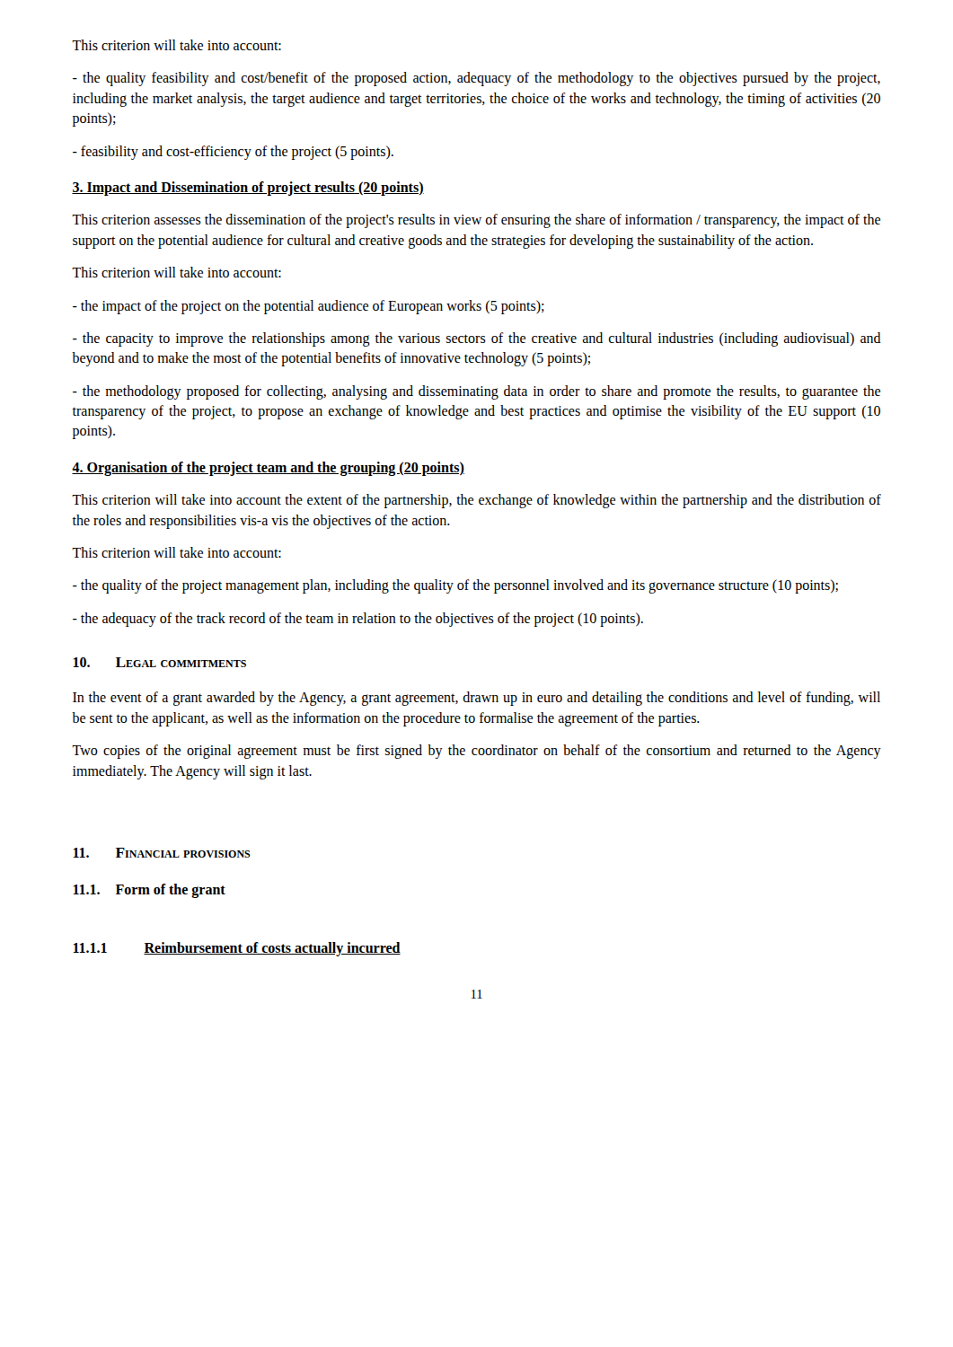This criterion will take into account:
- the quality feasibility and cost/benefit of the proposed action, adequacy of the methodology to the objectives pursued by the project, including the market analysis, the target audience and target territories, the choice of the works and technology, the timing of activities (20 points);
- feasibility and cost-efficiency of the project (5 points).
3. Impact and Dissemination of project results (20 points)
This criterion assesses the dissemination of the project's results in view of ensuring the share of information / transparency, the impact of the support on the potential audience for cultural and creative goods and the strategies for developing the sustainability of the action.
This criterion will take into account:
- the impact of the project on the potential audience of European works (5 points);
- the capacity to improve the relationships among the various sectors of the creative and cultural industries (including audiovisual) and beyond and to make the most of the potential benefits of innovative technology (5 points);
- the methodology proposed for collecting, analysing and disseminating data in order to share and promote the results, to guarantee the transparency of the project, to propose an exchange of knowledge and best practices and optimise the visibility of the EU support (10 points).
4. Organisation of the project team and the grouping (20 points)
This criterion will take into account the extent of the partnership, the exchange of knowledge within the partnership and the distribution of the roles and responsibilities vis-a vis the objectives of the action.
This criterion will take into account:
- the quality of the project management plan, including the quality of the personnel involved and its governance structure (10 points);
- the adequacy of the track record of the team in relation to the objectives of the project (10 points).
10. Legal commitments
In the event of a grant awarded by the Agency, a grant agreement, drawn up in euro and detailing the conditions and level of funding, will be sent to the applicant, as well as the information on the procedure to formalise the agreement of the parties.
Two copies of the original agreement must be first signed by the coordinator on behalf of the consortium and returned to the Agency immediately. The Agency will sign it last.
11. Financial provisions
11.1. Form of the grant
11.1.1 Reimbursement of costs actually incurred
11